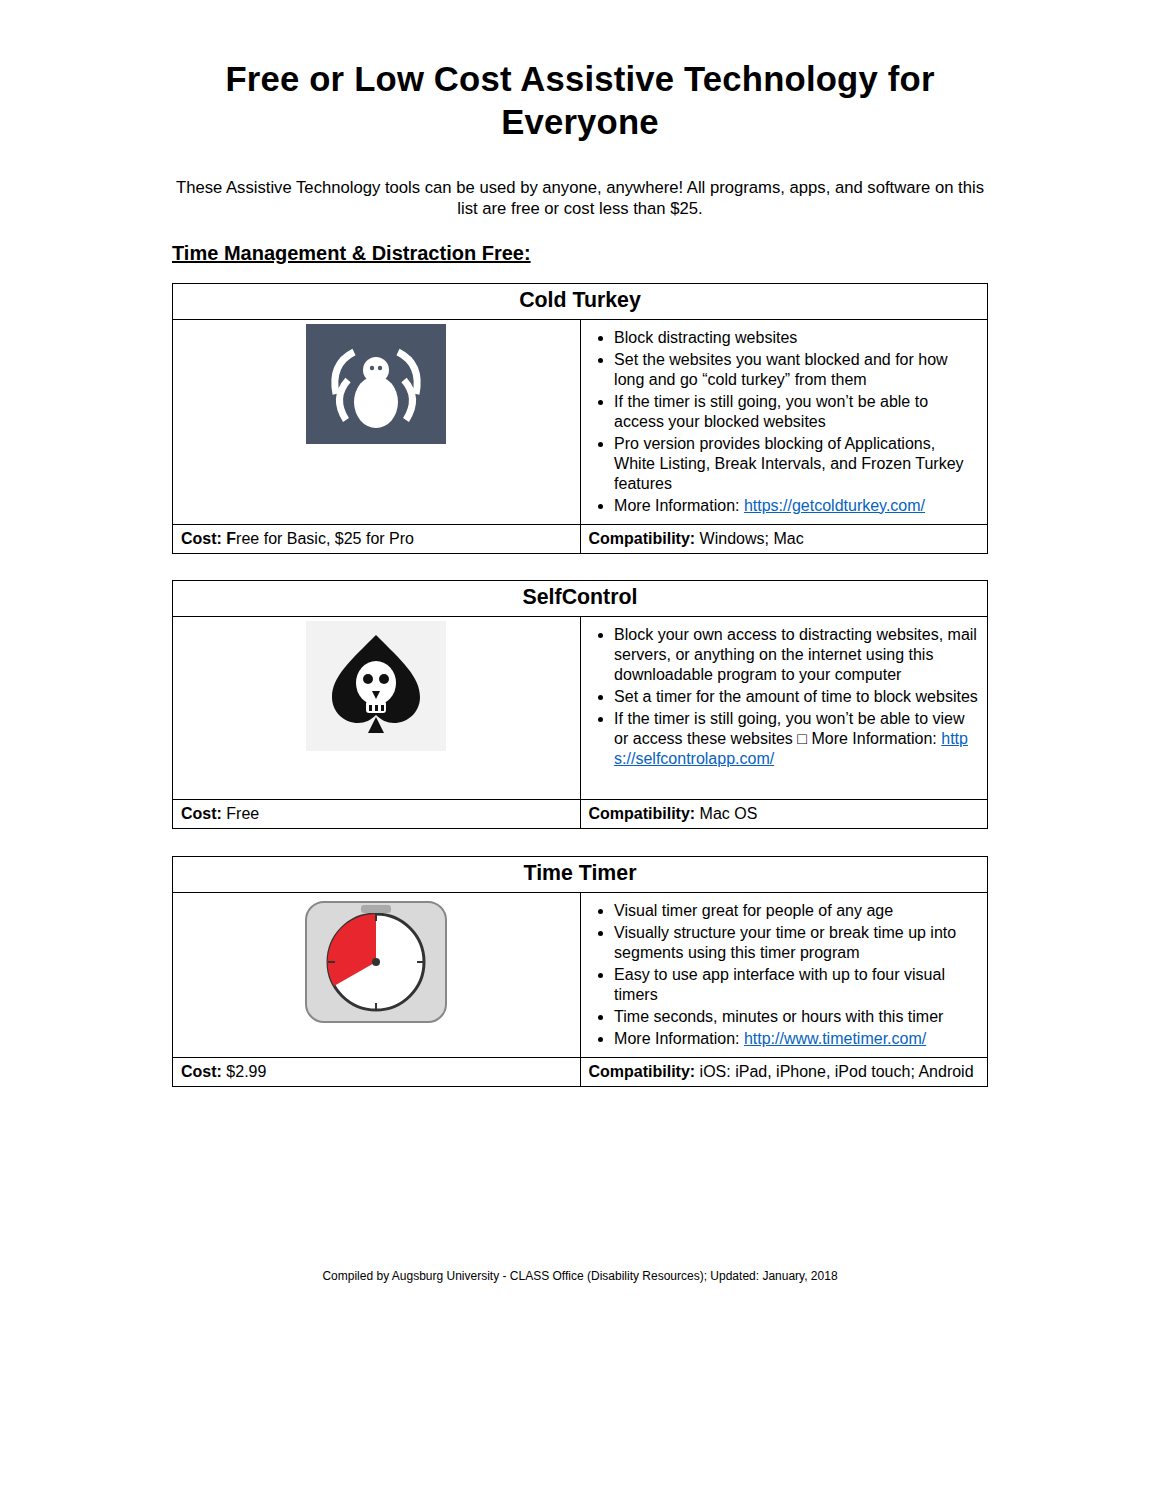Free or Low Cost Assistive Technology for Everyone
These Assistive Technology tools can be used by anyone, anywhere! All programs, apps, and software on this list are free or cost less than $25.
Time Management & Distraction Free:
| Cold Turkey |
| --- |
| | Block distracting websites Set the websites you want blocked and for how long and go “cold turkey” from them If the timer is still going, you won’t be able to access your blocked websites Pro version provides blocking of Applications, White Listing, Break Intervals, and Frozen Turkey features More Information: https://getcoldturkey.com/ |
| Cost: F ree for Basic, $25 for Pro | Compatibility: Windows; Mac |
| SelfControl |
| --- |
| | Block your own access to distracting websites, mail servers, or anything on the internet using this downloadable program to your computer Set a timer for the amount of time to block websites If the timer is still going, you won’t be able to view or access these websites □ More Information: https://selfcontrolapp.com/ |
| Cost: Free | Compatibility: Mac OS |
| Time Timer |
| --- |
| | Visual timer great for people of any age Visually structure your time or break time up into segments using this timer program Easy to use app interface with up to four visual timers Time seconds, minutes or hours with this timer More Information: http://www.timetimer.com/ |
| Cost: $2.99 | Compatibility: iOS: iPad, iPhone, iPod touch; Android |
Compiled by Augsburg University - CLASS Office (Disability Resources); Updated: January, 2018